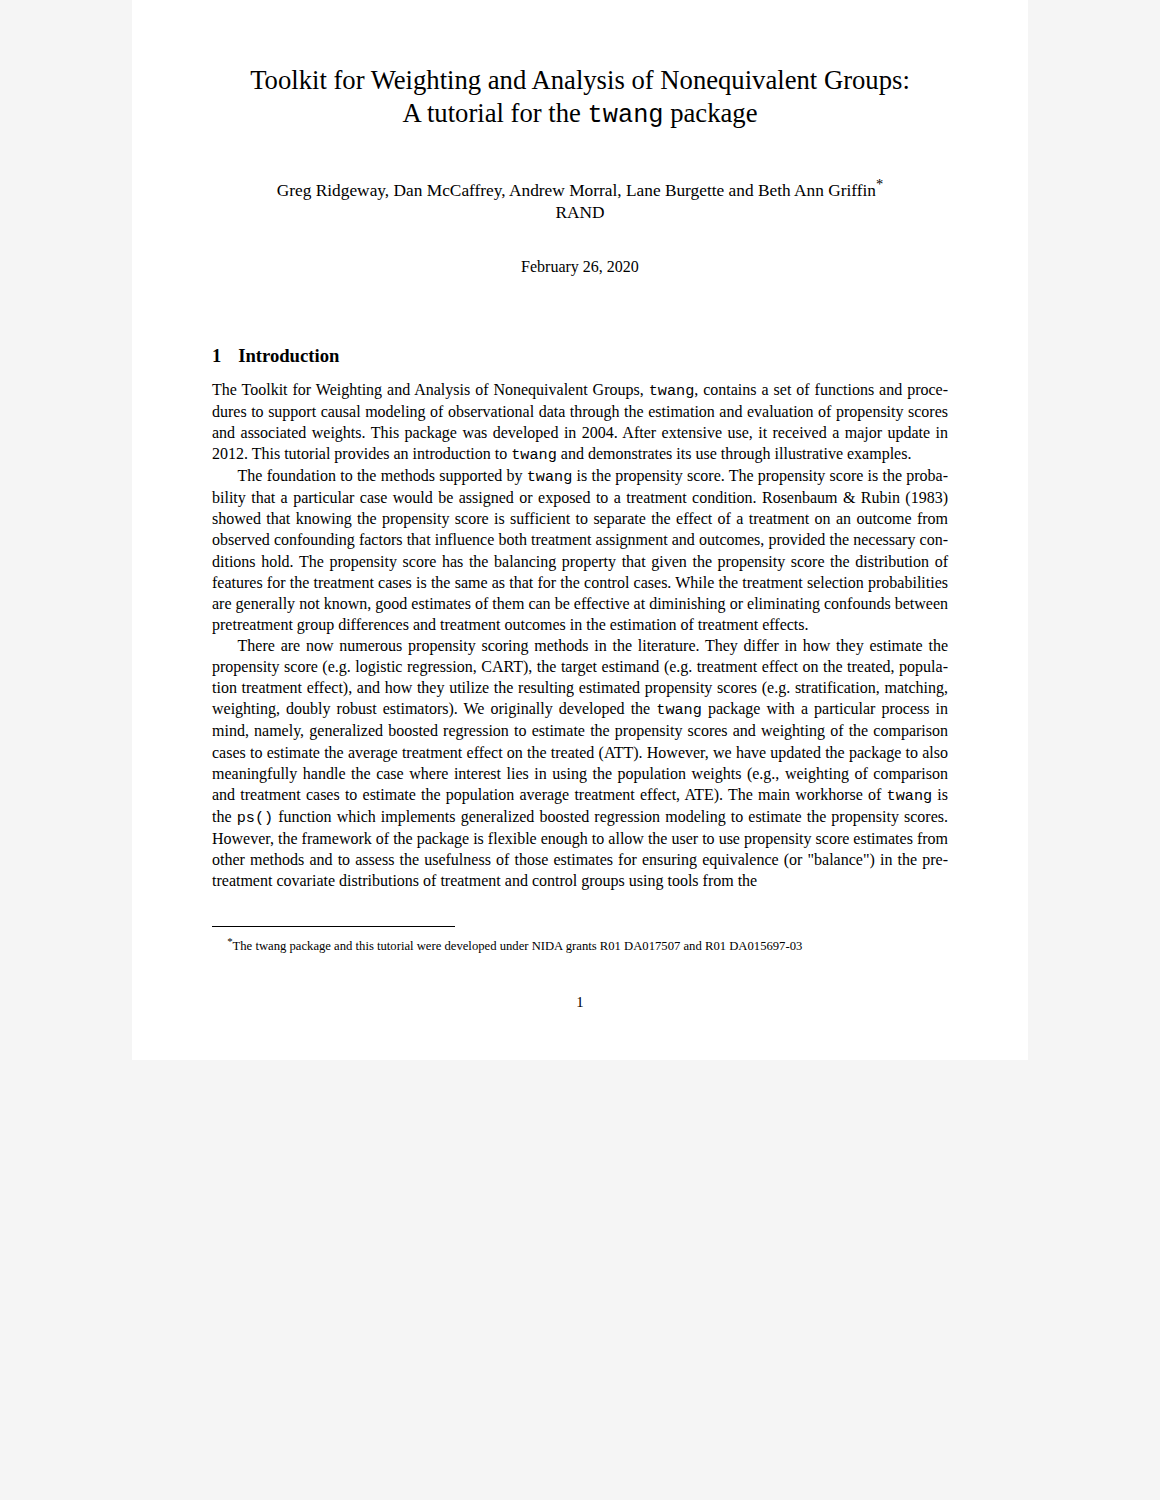Toolkit for Weighting and Analysis of Nonequivalent Groups:
A tutorial for the twang package
Greg Ridgeway, Dan McCaffrey, Andrew Morral, Lane Burgette and Beth Ann Griffin* RAND
February 26, 2020
1 Introduction
The Toolkit for Weighting and Analysis of Nonequivalent Groups, twang, contains a set of functions and procedures to support causal modeling of observational data through the estimation and evaluation of propensity scores and associated weights. This package was developed in 2004. After extensive use, it received a major update in 2012. This tutorial provides an introduction to twang and demonstrates its use through illustrative examples.
The foundation to the methods supported by twang is the propensity score. The propensity score is the probability that a particular case would be assigned or exposed to a treatment condition. Rosenbaum & Rubin (1983) showed that knowing the propensity score is sufficient to separate the effect of a treatment on an outcome from observed confounding factors that influence both treatment assignment and outcomes, provided the necessary conditions hold. The propensity score has the balancing property that given the propensity score the distribution of features for the treatment cases is the same as that for the control cases. While the treatment selection probabilities are generally not known, good estimates of them can be effective at diminishing or eliminating confounds between pretreatment group differences and treatment outcomes in the estimation of treatment effects.
There are now numerous propensity scoring methods in the literature. They differ in how they estimate the propensity score (e.g. logistic regression, CART), the target estimand (e.g. treatment effect on the treated, population treatment effect), and how they utilize the resulting estimated propensity scores (e.g. stratification, matching, weighting, doubly robust estimators). We originally developed the twang package with a particular process in mind, namely, generalized boosted regression to estimate the propensity scores and weighting of the comparison cases to estimate the average treatment effect on the treated (ATT). However, we have updated the package to also meaningfully handle the case where interest lies in using the population weights (e.g., weighting of comparison and treatment cases to estimate the population average treatment effect, ATE). The main workhorse of twang is the ps() function which implements generalized boosted regression modeling to estimate the propensity scores. However, the framework of the package is flexible enough to allow the user to use propensity score estimates from other methods and to assess the usefulness of those estimates for ensuring equivalence (or "balance") in the pretreatment covariate distributions of treatment and control groups using tools from the
*The twang package and this tutorial were developed under NIDA grants R01 DA017507 and R01 DA015697-03
1